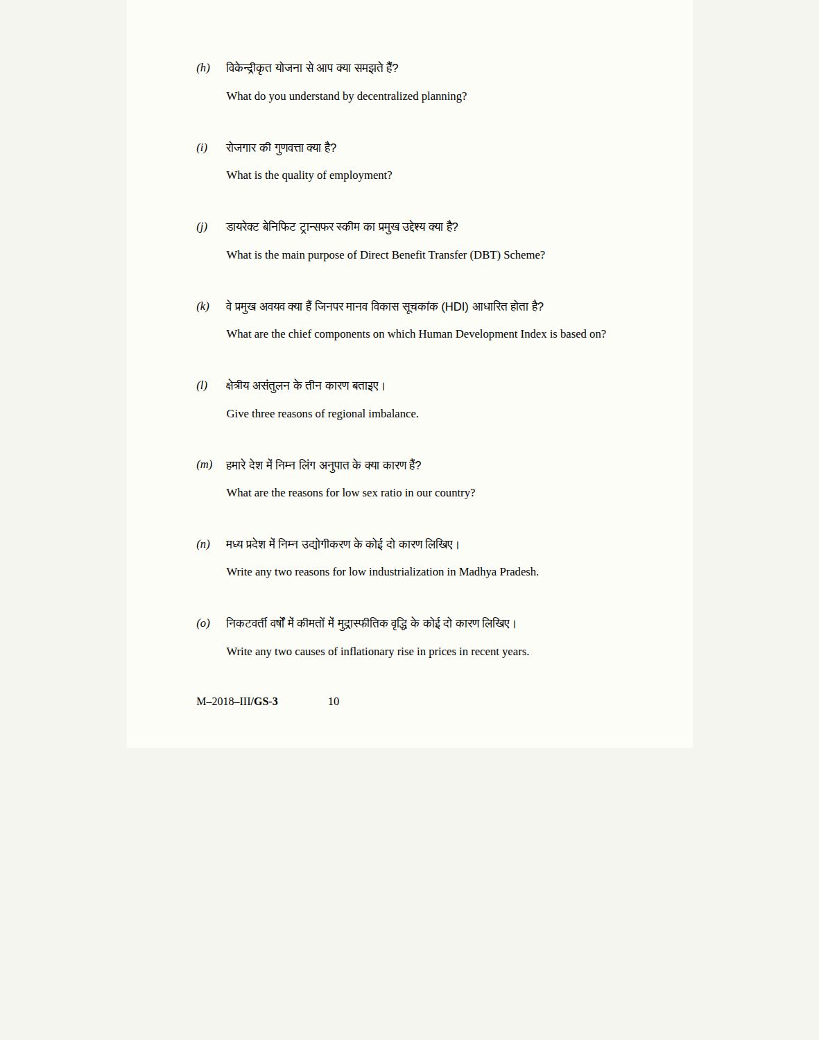(h)
विकेन्द्रीकृत योजना से आप क्या समझते हैं?
What do you understand by decentralized planning?
(i)
रोजगार की गुणवत्ता क्या है?
What is the quality of employment?
(j)
डायरेक्ट बेनिफिट ट्रान्सफर स्कीम का प्रमुख उद्देश्य क्या है?
What is the main purpose of Direct Benefit Transfer (DBT) Scheme?
(k)
वे प्रमुख अवयव क्या हैं जिनपर मानव विकास सूचकांक (HDI) आधारित होता है?
What are the chief components on which Human Development Index is based on?
(l)
क्षेत्रीय असंतुलन के तीन कारण बताइए।
Give three reasons of regional imbalance.
(m)
हमारे देश में निम्न लिंग अनुपात के क्या कारण हैं?
What are the reasons for low sex ratio in our country?
(n)
मध्य प्रदेश में निम्न उद्योगीकरण के कोई दो कारण लिखिए।
Write any two reasons for low industrialization in Madhya Pradesh.
(o)
निकटवर्ती वर्षों में कीमतों में मुद्रास्फीतिक वृद्धि के कोई दो कारण लिखिए।
Write any two causes of inflationary rise in prices in recent years.
M–2018–III/GS-3
10